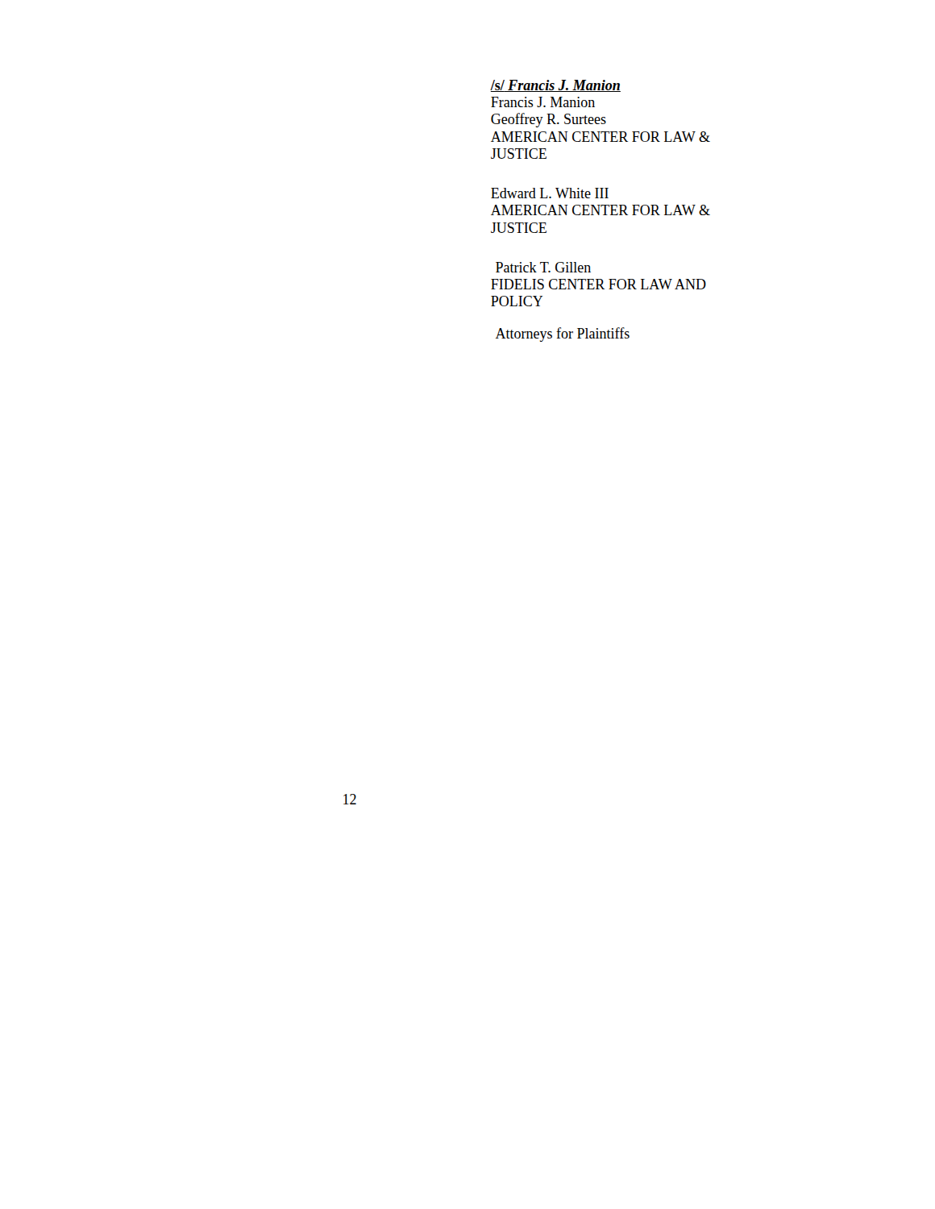/s/ Francis J. Manion
Francis J. Manion
Geoffrey R. Surtees
AMERICAN CENTER FOR LAW & JUSTICE
Edward L. White III
AMERICAN CENTER FOR LAW & JUSTICE
Patrick T. Gillen
FIDELIS CENTER FOR LAW AND POLICY
Attorneys for Plaintiffs
12